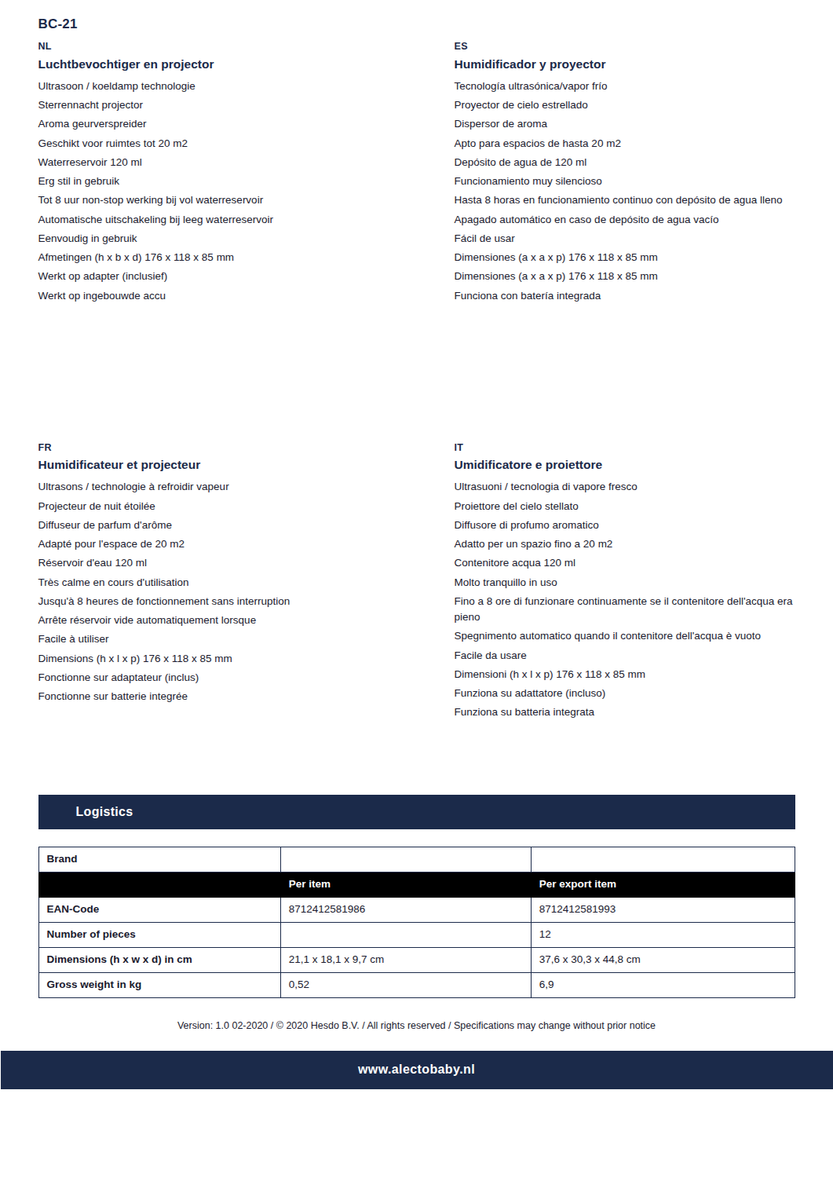BC-21
| NL Luchtbevochtiger en projector Ultrasoon / koeldamp technologie Sterrennacht projector Aroma geurverspreider Geschikt voor ruimtes tot 20 m2 Waterreservoir 120 ml Erg stil in gebruik Tot 8 uur non-stop werking bij vol waterreservoir Automatische uitschakeling bij leeg waterreservoir Eenvoudig in gebruik Afmetingen (h x b x d) 176 x 118 x 85 mm Werkt op adapter (inclusief) Werkt op ingebouwde accu | ES Humidificador y proyector Tecnología ultrasónica/vapor frío Proyector de cielo estrellado Dispersor de aroma Apto para espacios de hasta 20 m2 Depósito de agua de 120 ml Funcionamiento muy silencioso Hasta 8 horas en funcionamiento continuo con depósito de agua lleno Apagado automático en caso de depósito de agua vacío Fácil de usar Dimensiones (a x a x p) 176 x 118 x 85 mm Dimensiones (a x a x p) 176 x 118 x 85 mm Funciona con batería integrada |
| FR Humidificateur et projecteur Ultrasons / technologie à refroidir vapeur Projecteur de nuit étoilée Diffuseur de parfum d'arôme Adapté pour l'espace de 20 m2 Réservoir d'eau 120 ml Très calme en cours d'utilisation Jusqu'à 8 heures de fonctionnement sans interruption Arrête réservoir vide automatiquement lorsque Facile à utiliser Dimensions (h x l x p) 176 x 118 x 85 mm Fonctionne sur adaptateur (inclus) Fonctionne sur batterie integrée | IT Umidificatore e proiettore Ultrasuoni / tecnologia di vapore fresco Proiettore del cielo stellato Diffusore di profumo aromatico Adatto per un spazio fino a 20 m2 Contenitore acqua 120 ml Molto tranquillo in uso Fino a 8 ore di funzionare continuamente se il contenitore dell'acqua era pieno Spegnimento automatico quando il contenitore dell'acqua è vuoto Facile da usare Dimensioni (h x l x p) 176 x 118 x 85 mm Funziona su adattatore (incluso) Funziona su batteria integrata |
Logistics
| Brand | | |
| | Per item | Per export item |
| EAN-Code | 8712412581986 | 8712412581993 |
| Number of pieces | | 12 |
| Dimensions (h x w x d) in cm | 21,1 x 18,1 x 9,7 cm | 37,6 x 30,3 x 44,8 cm |
| Gross weight in kg | 0,52 | 6,9 |
Version: 1.0 02-2020 / © 2020 Hesdo B.V. / All rights reserved / Specifications may change without prior notice
www.alectobaby.nl